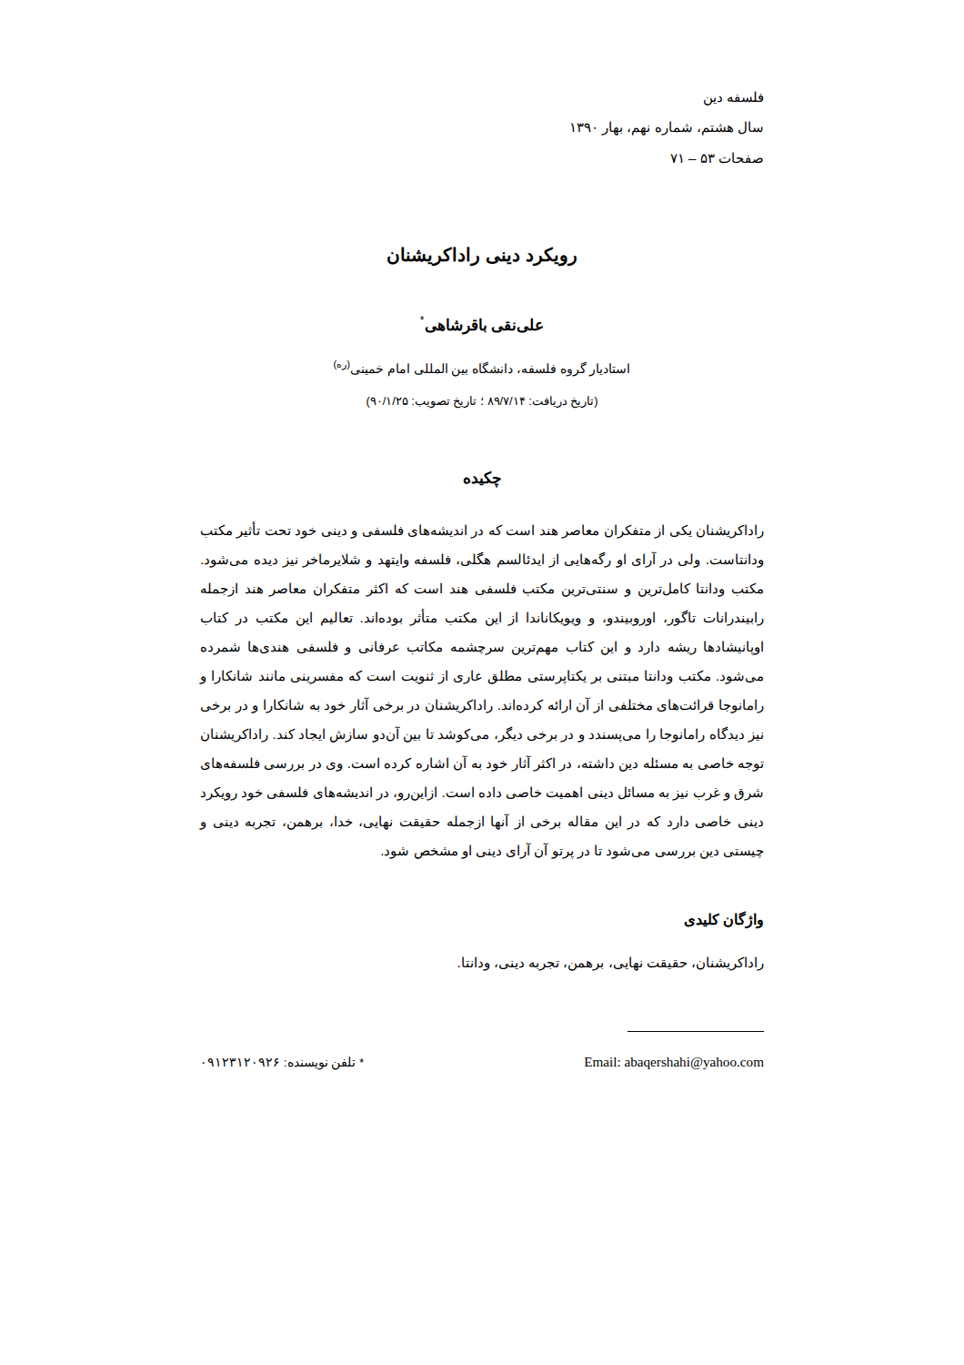فلسفه دین
سال هشتم، شماره نهم، بهار ۱۳۹۰
صفحات ۵۳ – ۷۱
رویکرد دینی راداکریشنان
علی‌نقی باقرشاهی*
استادیار گروه فلسفه، دانشگاه بین المللی امام خمینی(ره)
(تاریخ دریافت: ۸۹/۷/۱۴ ؛ تاریخ تصویب: ۹۰/۱/۲۵)
چکیده
راداکریشنان یکی از متفکران معاصر هند است که در اندیشه‌های فلسفی و دینی خود تحت تأثیر مکتب ودانتاست. ولی در آرای او رگه‌هایی از ایدئالسم هگلی، فلسفه وایتهد و شلایرماخر نیز دیده می‌شود. مکتب ودانتا کامل‌ترین و سنتی‌ترین مکتب فلسفی هند است که اکثر متفکران معاصر هند ازجمله رابیندرانات تاگور، اوروبیندو، و ویویکاناندا از این مکتب متأثر بوده‌اند. تعالیم این مکتب در کتاب اوپانیشادها ریشه دارد و این کتاب مهم‌ترین سرچشمه مکاتب عرفانی و فلسفی هندی‌ها شمرده می‌شود. مکتب ودانتا مبتنی بر یکتاپرستی مطلق عاری از ثنویت است که مفسرینی مانند شانکارا و رامانوجا قرائت‌های مختلفی از آن ارائه کرده‌اند. راداکریشنان در برخی آثار خود به شانکارا و در برخی نیز دیدگاه رامانوجا را می‌پسندد و در برخی دیگر، می‌کوشد تا بین آن‌دو سازش ایجاد کند. راداکریشنان توجه خاصی به مسئله دین داشته، در اکثر آثار خود به آن اشاره کرده است. وی در بررسی فلسفه‌های شرق و غرب نیز به مسائل دینی اهمیت خاصی داده است. ازاین‌رو، در اندیشه‌های فلسفی خود رویکرد دینی خاصی دارد که در این مقاله برخی از آنها ازجمله حقیقت نهایی، خدا، برهمن، تجربه دینی و چیستی دین بررسی می‌شود تا در پرتو آن آرای دینی او مشخص شود.
واژگان کلیدی
راداکریشنان، حقیقت نهایی، برهمن، تجربه دینی، ودانتا.
Email: abaqershahi@yahoo.com * تلفن نویسنده: ۰۹۱۲۳۱۲۰۹۲۶